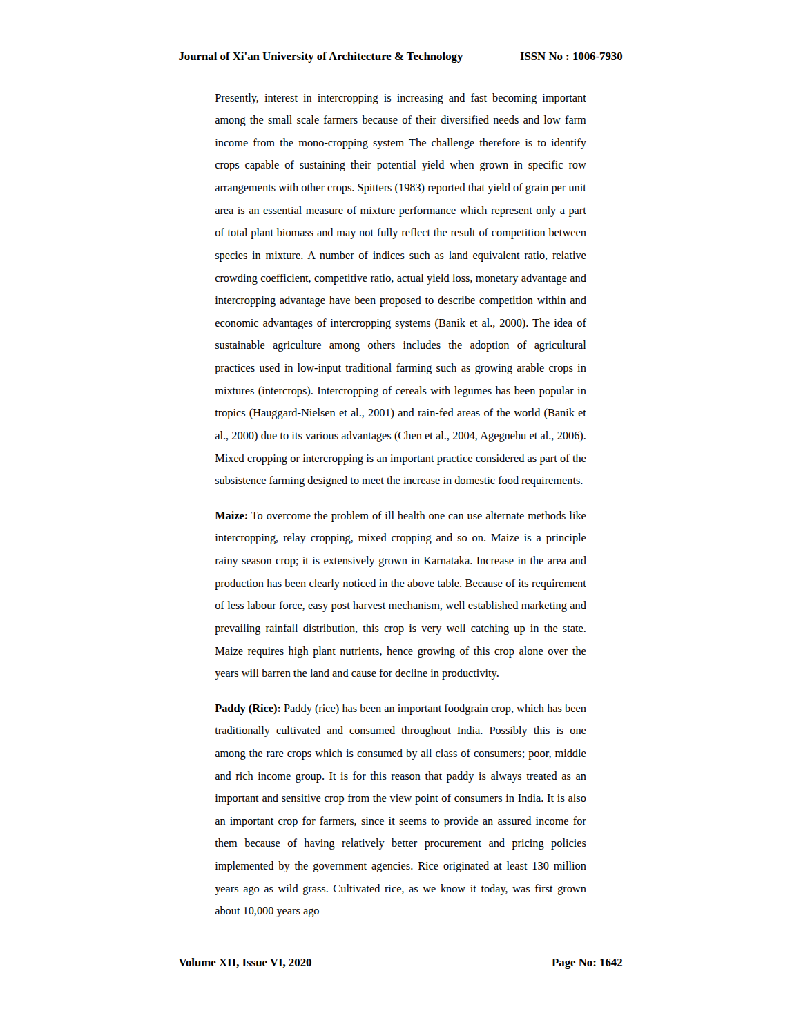Journal of Xi'an University of Architecture & Technology
ISSN No : 1006-7930
Presently, interest in intercropping is increasing and fast becoming important among the small scale farmers because of their diversified needs and low farm income from the mono-cropping system The challenge therefore is to identify crops capable of sustaining their potential yield when grown in specific row arrangements with other crops. Spitters (1983) reported that yield of grain per unit area is an essential measure of mixture performance which represent only a part of total plant biomass and may not fully reflect the result of competition between species in mixture. A number of indices such as land equivalent ratio, relative crowding coefficient, competitive ratio, actual yield loss, monetary advantage and intercropping advantage have been proposed to describe competition within and economic advantages of intercropping systems (Banik et al., 2000). The idea of sustainable agriculture among others includes the adoption of agricultural practices used in low-input traditional farming such as growing arable crops in mixtures (intercrops). Intercropping of cereals with legumes has been popular in tropics (Hauggard-Nielsen et al., 2001) and rain-fed areas of the world (Banik et al., 2000) due to its various advantages (Chen et al., 2004, Agegnehu et al., 2006). Mixed cropping or intercropping is an important practice considered as part of the subsistence farming designed to meet the increase in domestic food requirements.
Maize: To overcome the problem of ill health one can use alternate methods like intercropping, relay cropping, mixed cropping and so on. Maize is a principle rainy season crop; it is extensively grown in Karnataka. Increase in the area and production has been clearly noticed in the above table. Because of its requirement of less labour force, easy post harvest mechanism, well established marketing and prevailing rainfall distribution, this crop is very well catching up in the state. Maize requires high plant nutrients, hence growing of this crop alone over the years will barren the land and cause for decline in productivity.
Paddy (Rice): Paddy (rice) has been an important foodgrain crop, which has been traditionally cultivated and consumed throughout India. Possibly this is one among the rare crops which is consumed by all class of consumers; poor, middle and rich income group. It is for this reason that paddy is always treated as an important and sensitive crop from the view point of consumers in India. It is also an important crop for farmers, since it seems to provide an assured income for them because of having relatively better procurement and pricing policies implemented by the government agencies. Rice originated at least 130 million years ago as wild grass. Cultivated rice, as we know it today, was first grown about 10,000 years ago
Volume XII, Issue VI, 2020
Page No: 1642